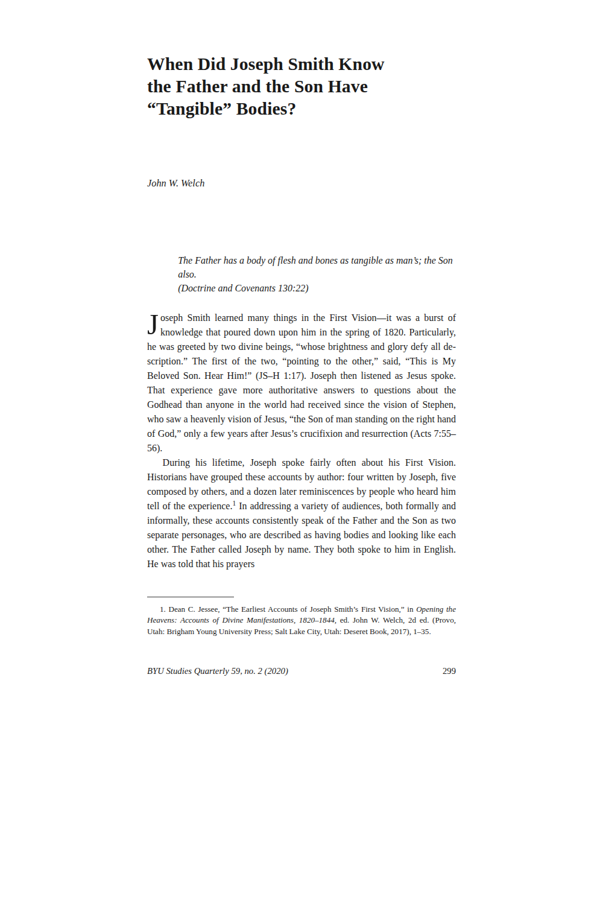When Did Joseph Smith Know
the Father and the Son Have
“Tangible” Bodies?
John W. Welch
The Father has a body of flesh and bones as tangible as man’s; the Son also.
(Doctrine and Covenants 130:22)
Joseph Smith learned many things in the First Vision—it was a burst of knowledge that poured down upon him in the spring of 1820. Particularly, he was greeted by two divine beings, “whose brightness and glory defy all description.” The first of the two, “pointing to the other,” said, “This is My Beloved Son. Hear Him!” (JS–H 1:17). Joseph then listened as Jesus spoke. That experience gave more authoritative answers to questions about the Godhead than anyone in the world had received since the vision of Stephen, who saw a heavenly vision of Jesus, “the Son of man standing on the right hand of God,” only a few years after Jesus’s crucifixion and resurrection (Acts 7:55–56).
During his lifetime, Joseph spoke fairly often about his First Vision. Historians have grouped these accounts by author: four written by Joseph, five composed by others, and a dozen later reminiscences by people who heard him tell of the experience.1 In addressing a variety of audiences, both formally and informally, these accounts consistently speak of the Father and the Son as two separate personages, who are described as having bodies and looking like each other. The Father called Joseph by name. They both spoke to him in English. He was told that his prayers
1. Dean C. Jessee, “The Earliest Accounts of Joseph Smith’s First Vision,” in Opening the Heavens: Accounts of Divine Manifestations, 1820–1844, ed. John W. Welch, 2d ed. (Provo, Utah: Brigham Young University Press; Salt Lake City, Utah: Deseret Book, 2017), 1–35.
BYU Studies Quarterly 59, no. 2 (2020) 299